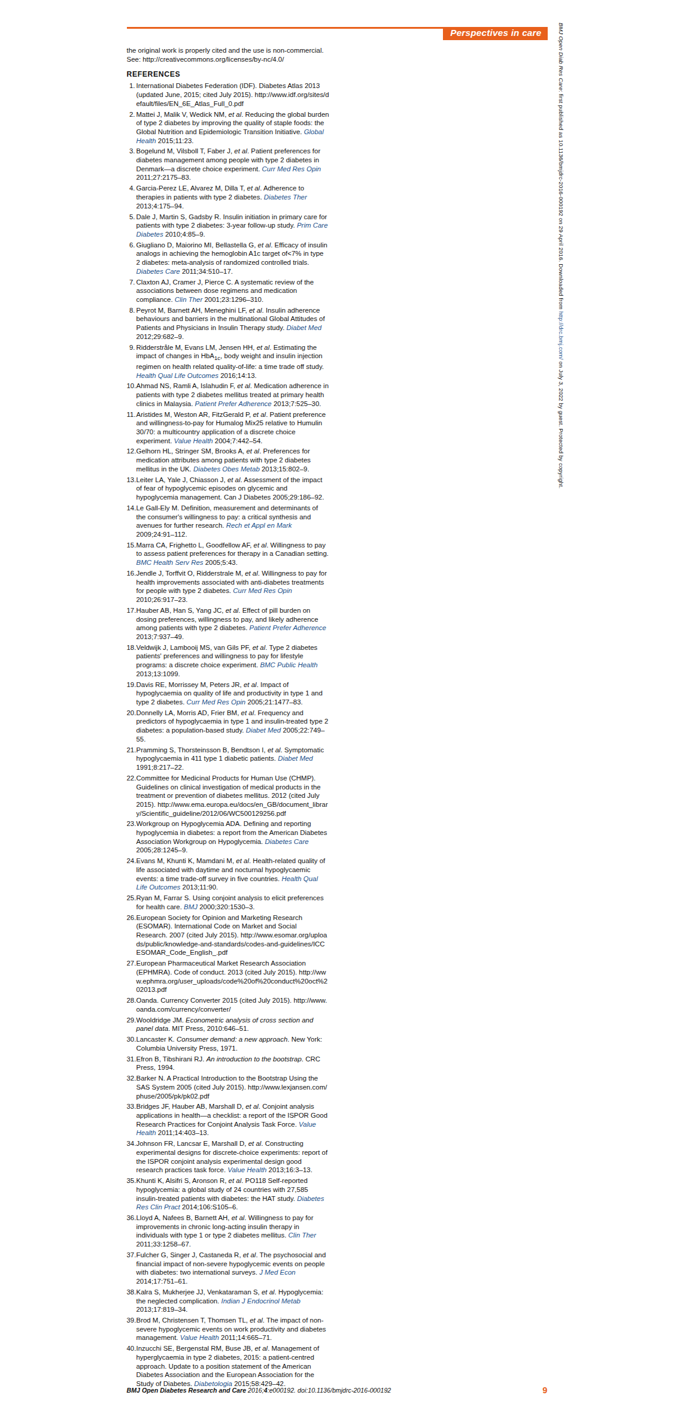Perspectives in care
the original work is properly cited and the use is non-commercial. See: http://creativecommons.org/licenses/by-nc/4.0/
References
International Diabetes Federation (IDF). Diabetes Atlas 2013 (updated June, 2015; cited July 2015). http://www.idf.org/sites/default/files/EN_6E_Atlas_Full_0.pdf
Mattei J, Malik V, Wedick NM, et al. Reducing the global burden of type 2 diabetes by improving the quality of staple foods: the Global Nutrition and Epidemiologic Transition Initiative. Global Health 2015;11:23.
Bogelund M, Vilsboll T, Faber J, et al. Patient preferences for diabetes management among people with type 2 diabetes in Denmark—a discrete choice experiment. Curr Med Res Opin 2011;27:2175–83.
Garcia-Perez LE, Alvarez M, Dilla T, et al. Adherence to therapies in patients with type 2 diabetes. Diabetes Ther 2013;4:175–94.
Dale J, Martin S, Gadsby R. Insulin initiation in primary care for patients with type 2 diabetes: 3-year follow-up study. Prim Care Diabetes 2010;4:85–9.
Giugliano D, Maiorino MI, Bellastella G, et al. Efficacy of insulin analogs in achieving the hemoglobin A1c target of<7% in type 2 diabetes: meta-analysis of randomized controlled trials. Diabetes Care 2011;34:510–17.
Claxton AJ, Cramer J, Pierce C. A systematic review of the associations between dose regimens and medication compliance. Clin Ther 2001;23:1296–310.
Peyrot M, Barnett AH, Meneghini LF, et al. Insulin adherence behaviours and barriers in the multinational Global Attitudes of Patients and Physicians in Insulin Therapy study. Diabet Med 2012;29:682–9.
Ridderstråle M, Evans LM, Jensen HH, et al. Estimating the impact of changes in HbA1c, body weight and insulin injection regimen on health related quality-of-life: a time trade off study. Health Qual Life Outcomes 2016;14:13.
Ahmad NS, Ramli A, Islahudin F, et al. Medication adherence in patients with type 2 diabetes mellitus treated at primary health clinics in Malaysia. Patient Prefer Adherence 2013;7:525–30.
Aristides M, Weston AR, FitzGerald P, et al. Patient preference and willingness-to-pay for Humalog Mix25 relative to Humulin 30/70: a multicountry application of a discrete choice experiment. Value Health 2004;7:442–54.
Gelhorn HL, Stringer SM, Brooks A, et al. Preferences for medication attributes among patients with type 2 diabetes mellitus in the UK. Diabetes Obes Metab 2013;15:802–9.
Leiter LA, Yale J, Chiasson J, et al. Assessment of the impact of fear of hypoglycemic episodes on glycemic and hypoglycemia management. Can J Diabetes 2005;29:186–92.
Le Gall-Ely M. Definition, measurement and determinants of the consumer's willingness to pay: a critical synthesis and avenues for further research. Rech et Appl en Mark 2009;24:91–112.
Marra CA, Frighetto L, Goodfellow AF, et al. Willingness to pay to assess patient preferences for therapy in a Canadian setting. BMC Health Serv Res 2005;5:43.
Jendle J, Torffvit O, Ridderstrale M, et al. Willingness to pay for health improvements associated with anti-diabetes treatments for people with type 2 diabetes. Curr Med Res Opin 2010;26:917–23.
Hauber AB, Han S, Yang JC, et al. Effect of pill burden on dosing preferences, willingness to pay, and likely adherence among patients with type 2 diabetes. Patient Prefer Adherence 2013;7:937–49.
Veldwijk J, Lambooij MS, van Gils PF, et al. Type 2 diabetes patients' preferences and willingness to pay for lifestyle programs: a discrete choice experiment. BMC Public Health 2013;13:1099.
Davis RE, Morrissey M, Peters JR, et al. Impact of hypoglycaemia on quality of life and productivity in type 1 and type 2 diabetes. Curr Med Res Opin 2005;21:1477–83.
Donnelly LA, Morris AD, Frier BM, et al. Frequency and predictors of hypoglycaemia in type 1 and insulin-treated type 2 diabetes: a population-based study. Diabet Med 2005;22:749–55.
Pramming S, Thorsteinsson B, Bendtson I, et al. Symptomatic hypoglycaemia in 411 type 1 diabetic patients. Diabet Med 1991;8:217–22.
Committee for Medicinal Products for Human Use (CHMP). Guidelines on clinical investigation of medical products in the treatment or prevention of diabetes mellitus. 2012 (cited July 2015). http://www.ema.europa.eu/docs/en_GB/document_library/Scientific_guideline/2012/06/WC500129256.pdf
Workgroup on Hypoglycemia ADA. Defining and reporting hypoglycemia in diabetes: a report from the American Diabetes Association Workgroup on Hypoglycemia. Diabetes Care 2005;28:1245–9.
Evans M, Khunti K, Mamdani M, et al. Health-related quality of life associated with daytime and nocturnal hypoglycaemic events: a time trade-off survey in five countries. Health Qual Life Outcomes 2013;11:90.
Ryan M, Farrar S. Using conjoint analysis to elicit preferences for health care. BMJ 2000;320:1530–3.
European Society for Opinion and Marketing Research (ESOMAR). International Code on Market and Social Research. 2007 (cited July 2015). http://www.esomar.org/uploads/public/knowledge-and-standards/codes-and-guidelines/ICCESOMAR_Code_English_.pdf
European Pharmaceutical Market Research Association (EPHMRA). Code of conduct. 2013 (cited July 2015). http://www.ephmra.org/user_uploads/code%20of%20conduct%20oct%202013.pdf
Oanda. Currency Converter 2015 (cited July 2015). http://www.oanda.com/currency/converter/
Wooldridge JM. Econometric analysis of cross section and panel data. MIT Press, 2010:646–51.
Lancaster K. Consumer demand: a new approach. New York: Columbia University Press, 1971.
Efron B, Tibshirani RJ. An introduction to the bootstrap. CRC Press, 1994.
Barker N. A Practical Introduction to the Bootstrap Using the SAS System 2005 (cited July 2015). http://www.lexjansen.com/phuse/2005/pk/pk02.pdf
Bridges JF, Hauber AB, Marshall D, et al. Conjoint analysis applications in health—a checklist: a report of the ISPOR Good Research Practices for Conjoint Analysis Task Force. Value Health 2011;14:403–13.
Johnson FR, Lancsar E, Marshall D, et al. Constructing experimental designs for discrete-choice experiments: report of the ISPOR conjoint analysis experimental design good research practices task force. Value Health 2013;16:3–13.
Khunti K, Alsifri S, Aronson R, et al. PO118 Self-reported hypoglycemia: a global study of 24 countries with 27,585 insulin-treated patients with diabetes: the HAT study. Diabetes Res Clin Pract 2014;106:S105–6.
Lloyd A, Nafees B, Barnett AH, et al. Willingness to pay for improvements in chronic long-acting insulin therapy in individuals with type 1 or type 2 diabetes mellitus. Clin Ther 2011;33:1258–67.
Fulcher G, Singer J, Castaneda R, et al. The psychosocial and financial impact of non-severe hypoglycemic events on people with diabetes: two international surveys. J Med Econ 2014;17:751–61.
Kalra S, Mukherjee JJ, Venkataraman S, et al. Hypoglycemia: the neglected complication. Indian J Endocrinol Metab 2013;17:819–34.
Brod M, Christensen T, Thomsen TL, et al. The impact of non-severe hypoglycemic events on work productivity and diabetes management. Value Health 2011;14:665–71.
Inzucchi SE, Bergenstal RM, Buse JB, et al. Management of hyperglycaemia in type 2 diabetes, 2015: a patient-centred approach. Update to a position statement of the American Diabetes Association and the European Association for the Study of Diabetes. Diabetologia 2015;58:429–42.
BMJ Open Diabetes Research and Care 2016;4:e000192. doi:10.1136/bmjdrc-2016-000192
9
BMJ Open Diab Res Care: first published as 10.1136/bmjdrc-2016-000192 on 29 April 2016. Downloaded from http://drc.bmj.com/ on July 3, 2022 by guest. Protected by copyright.